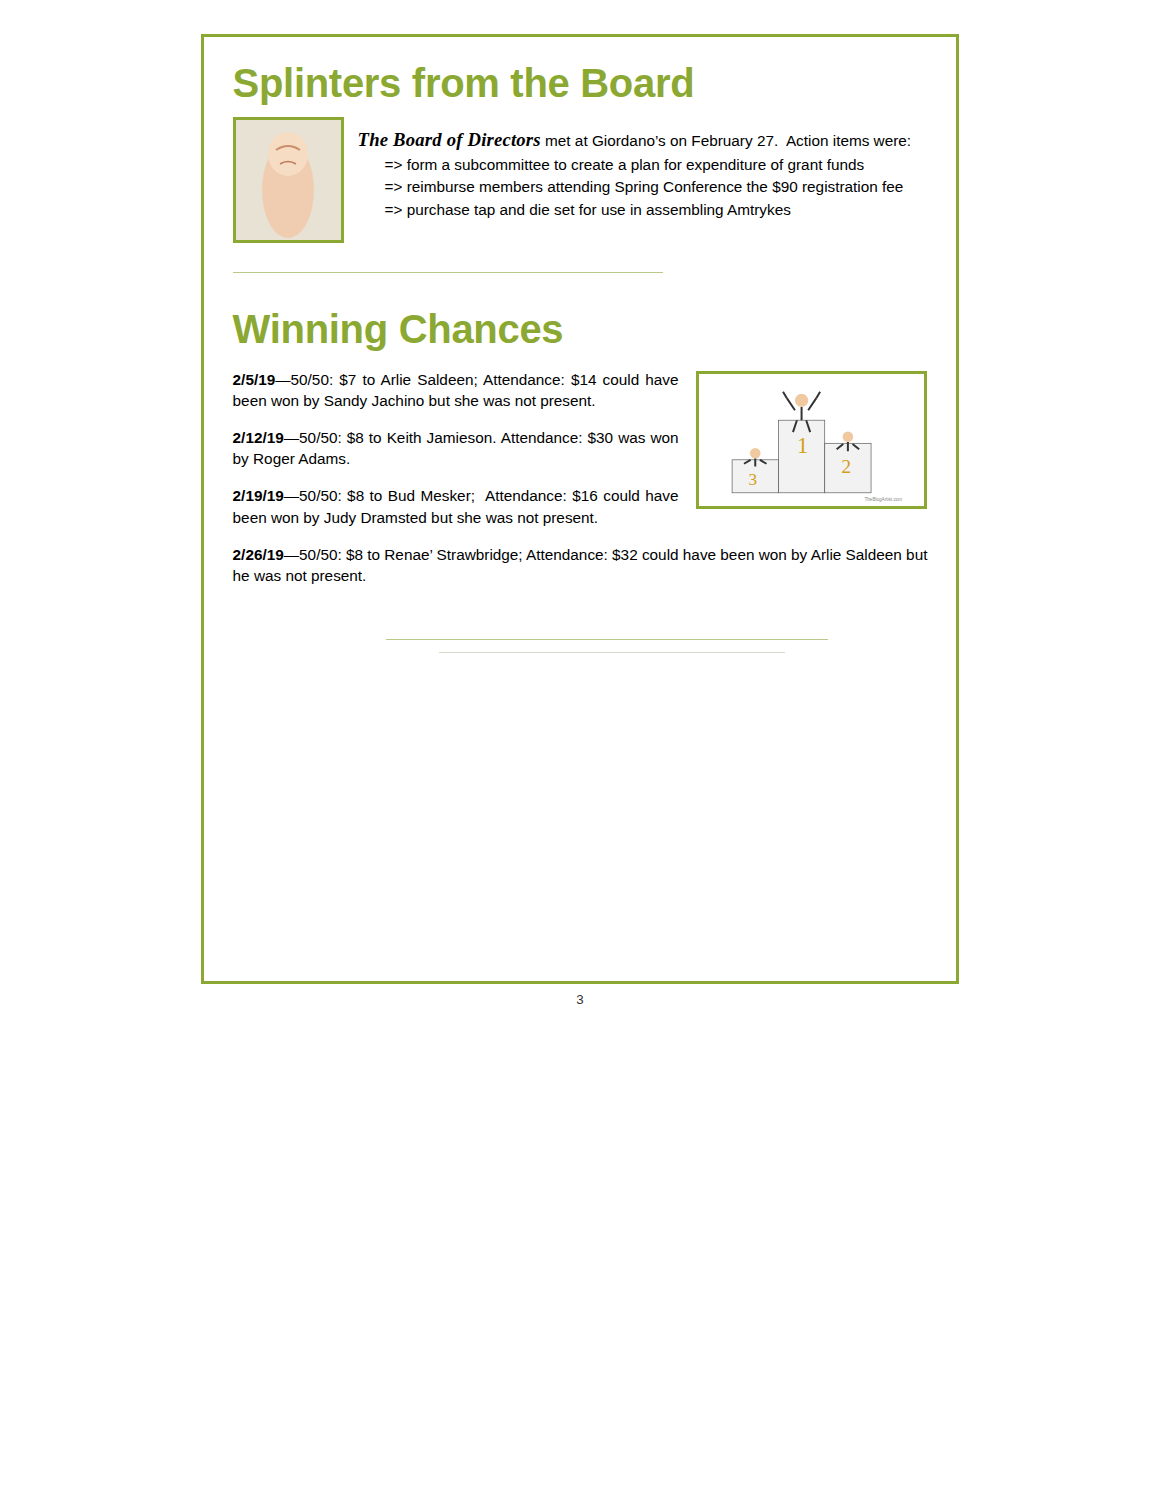Splinters from the Board
The Board of Directors met at Giordano’s on February 27. Action items were:
=> form a subcommittee to create a plan for expenditure of grant funds
=> reimburse members attending Spring Conference the $90 registration fee
=> purchase tap and die set for use in assembling Amtrykes
Winning Chances
2/5/19—50/50: $7 to Arlie Saldeen; Attendance: $14 could have been won by Sandy Jachino but she was not present.
2/12/19—50/50: $8 to Keith Jamieson. Attendance: $30 was won by Roger Adams.
2/19/19—50/50: $8 to Bud Mesker; Attendance: $16 could have been won by Judy Dramsted but she was not present.
2/26/19—50/50: $8 to Renae’ Strawbridge; Attendance: $32 could have been won by Arlie Saldeen but he was not present.
3